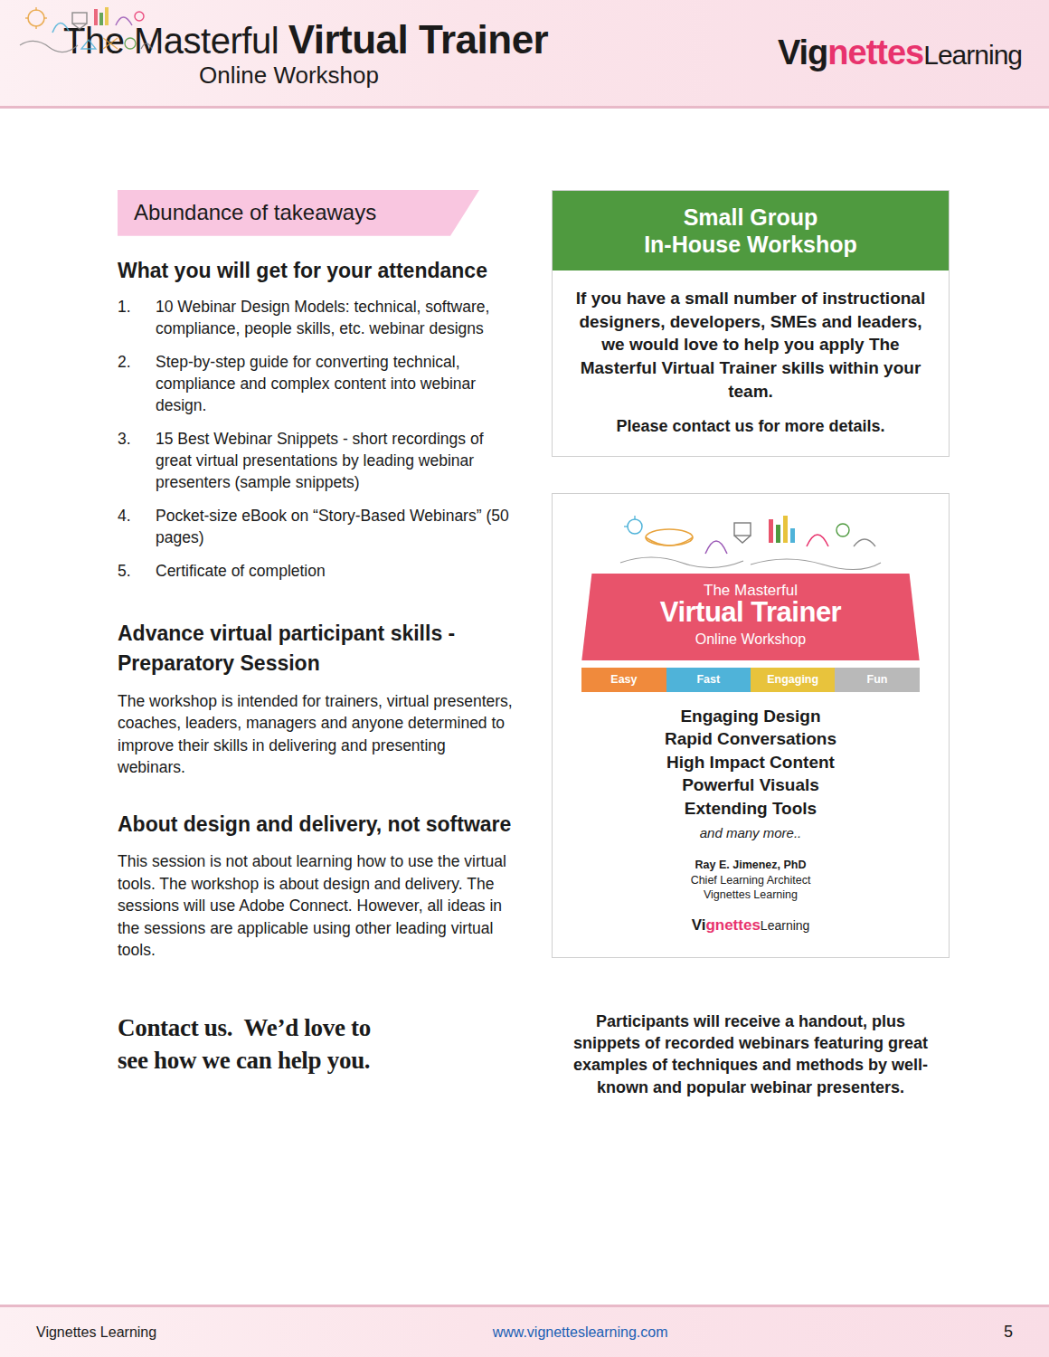The Masterful Virtual Trainer
Online Workshop
Vi gnettes Learning
Abundance of takeaways
What you will get for your attendance
10 Webinar Design Models: technical, software, compliance, people skills, etc. webinar designs
Step-by-step guide for converting technical, compliance and complex content into webinar design.
15 Best Webinar Snippets - short recordings of great virtual presentations by leading webinar presenters (sample snippets)
Pocket-size eBook on “Story-Based Webinars” (50 pages)
Certificate of completion
Advance virtual participant skills - Preparatory Session
The workshop is intended for trainers, virtual presenters, coaches, leaders, managers and anyone determined to improve their skills in delivering and presenting webinars.
About design and delivery, not software
This session is not about learning how to use the virtual tools. The workshop is about design and delivery. The sessions will use Adobe Connect. However, all ideas in the sessions are applicable using other leading virtual tools.
Contact us. We’d love to
see how we can help you.
Small Group
In-House Workshop
If you have a small number of instructional designers, developers, SMEs and leaders, we would love to help you apply The Masterful Virtual Trainer skills within your team. Please contact us for more details.
The Masterful
Virtual Trainer
Online Workshop
Easy
Fast
Engaging
Fun
Engaging Design
Rapid Conversations
High Impact Content
Powerful Visuals
Extending Tools
and many more..
Ray E. Jimenez, PhD
Chief Learning Architect
Vignettes Learning
Vignettes Learning
Participants will receive a handout, plus snippets of recorded webinars featuring great examples of techniques and methods by well-known and popular webinar presenters.
Vignettes Learning
www.vignetteslearning.com
5